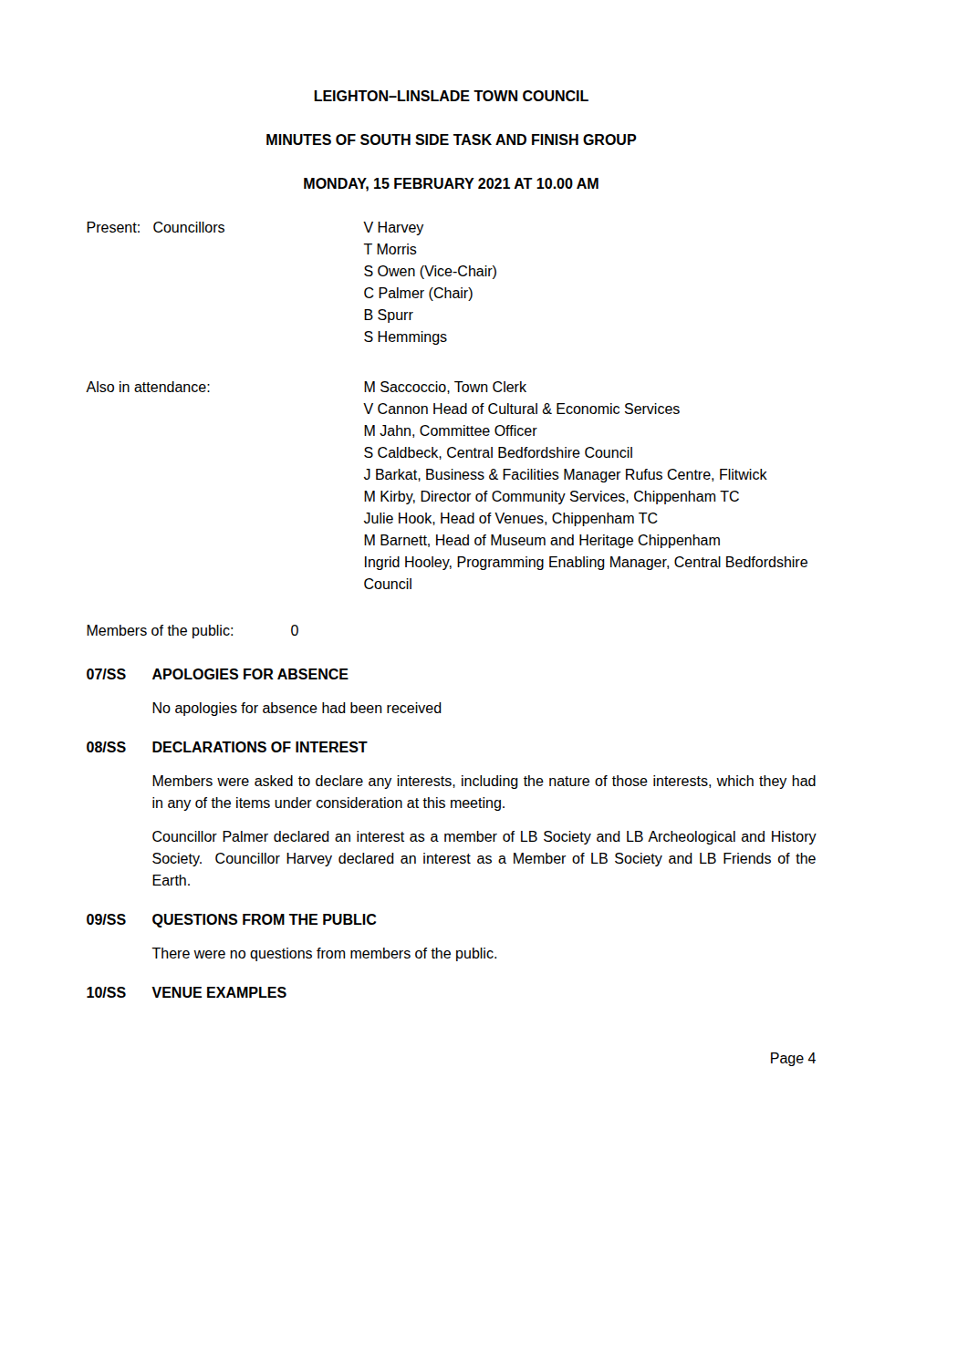Leighton–Linslade Town Council
Minutes of South Side Task and Finish Group
Monday, 15 February 2021 at 10.00 am
| Present: Councillors | V Harvey T Morris S Owen (Vice-Chair) C Palmer (Chair) B Spurr S Hemmings |
| Also in attendance: | M Saccoccio, Town Clerk V Cannon Head of Cultural & Economic Services M Jahn, Committee Officer S Caldbeck, Central Bedfordshire Council J Barkat, Business & Facilities Manager Rufus Centre, Flitwick M Kirby, Director of Community Services, Chippenham TC Julie Hook, Head of Venues, Chippenham TC M Barnett, Head of Museum and Heritage Chippenham Ingrid Hooley, Programming Enabling Manager, Central Bedfordshire Council |
Members of the public: 0
07/SS Apologies for Absence
No apologies for absence had been received
08/SS Declarations of Interest
Members were asked to declare any interests, including the nature of those interests, which they had in any of the items under consideration at this meeting.
Councillor Palmer declared an interest as a member of LB Society and LB Archeological and History Society. Councillor Harvey declared an interest as a Member of LB Society and LB Friends of the Earth.
09/SS Questions from the Public
There were no questions from members of the public.
10/SS Venue Examples
Page 4